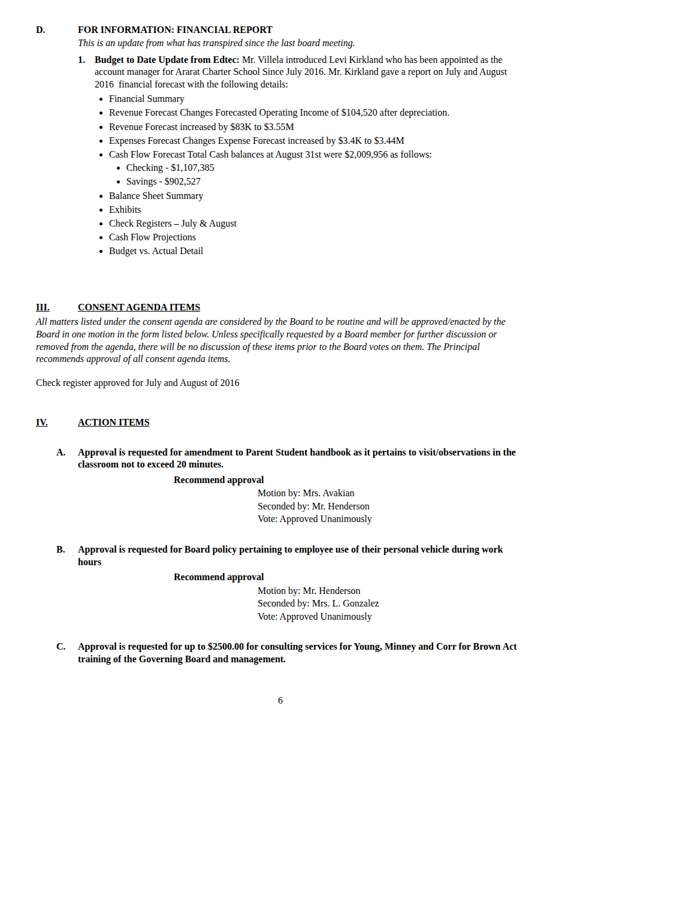D. For Information: Financial Report
This is an update from what has transpired since the last board meeting.
1. Budget to Date Update from Edtec: Mr. Villela introduced Levi Kirkland who has been appointed as the account manager for Ararat Charter School Since July 2016. Mr. Kirkland gave a report on July and August 2016 financial forecast with the following details:
Financial Summary
Revenue Forecast Changes Forecasted Operating Income of $104,520 after depreciation.
Revenue Forecast increased by $83K to $3.55M
Expenses Forecast Changes Expense Forecast increased by $3.4K to $3.44M
Cash Flow Forecast Total Cash balances at August 31st were $2,009,956 as follows:
Checking - $1,107,385
Savings - $902,527
Balance Sheet Summary
Exhibits
Check Registers – July & August
Cash Flow Projections
Budget vs. Actual Detail
III. Consent Agenda Items
All matters listed under the consent agenda are considered by the Board to be routine and will be approved/enacted by the Board in one motion in the form listed below. Unless specifically requested by a Board member for further discussion or removed from the agenda, there will be no discussion of these items prior to the Board votes on them. The Principal recommends approval of all consent agenda items.
Check register approved for July and August of 2016
IV. Action Items
A. Approval is requested for amendment to Parent Student handbook as it pertains to visit/observations in the classroom not to exceed 20 minutes.
Recommend approval
Motion by: Mrs. Avakian
Seconded by: Mr. Henderson
Vote: Approved Unanimously
B. Approval is requested for Board policy pertaining to employee use of their personal vehicle during work hours
Recommend approval
Motion by: Mr. Henderson
Seconded by: Mrs. L. Gonzalez
Vote: Approved Unanimously
C. Approval is requested for up to $2500.00 for consulting services for Young, Minney and Corr for Brown Act training of the Governing Board and management.
6